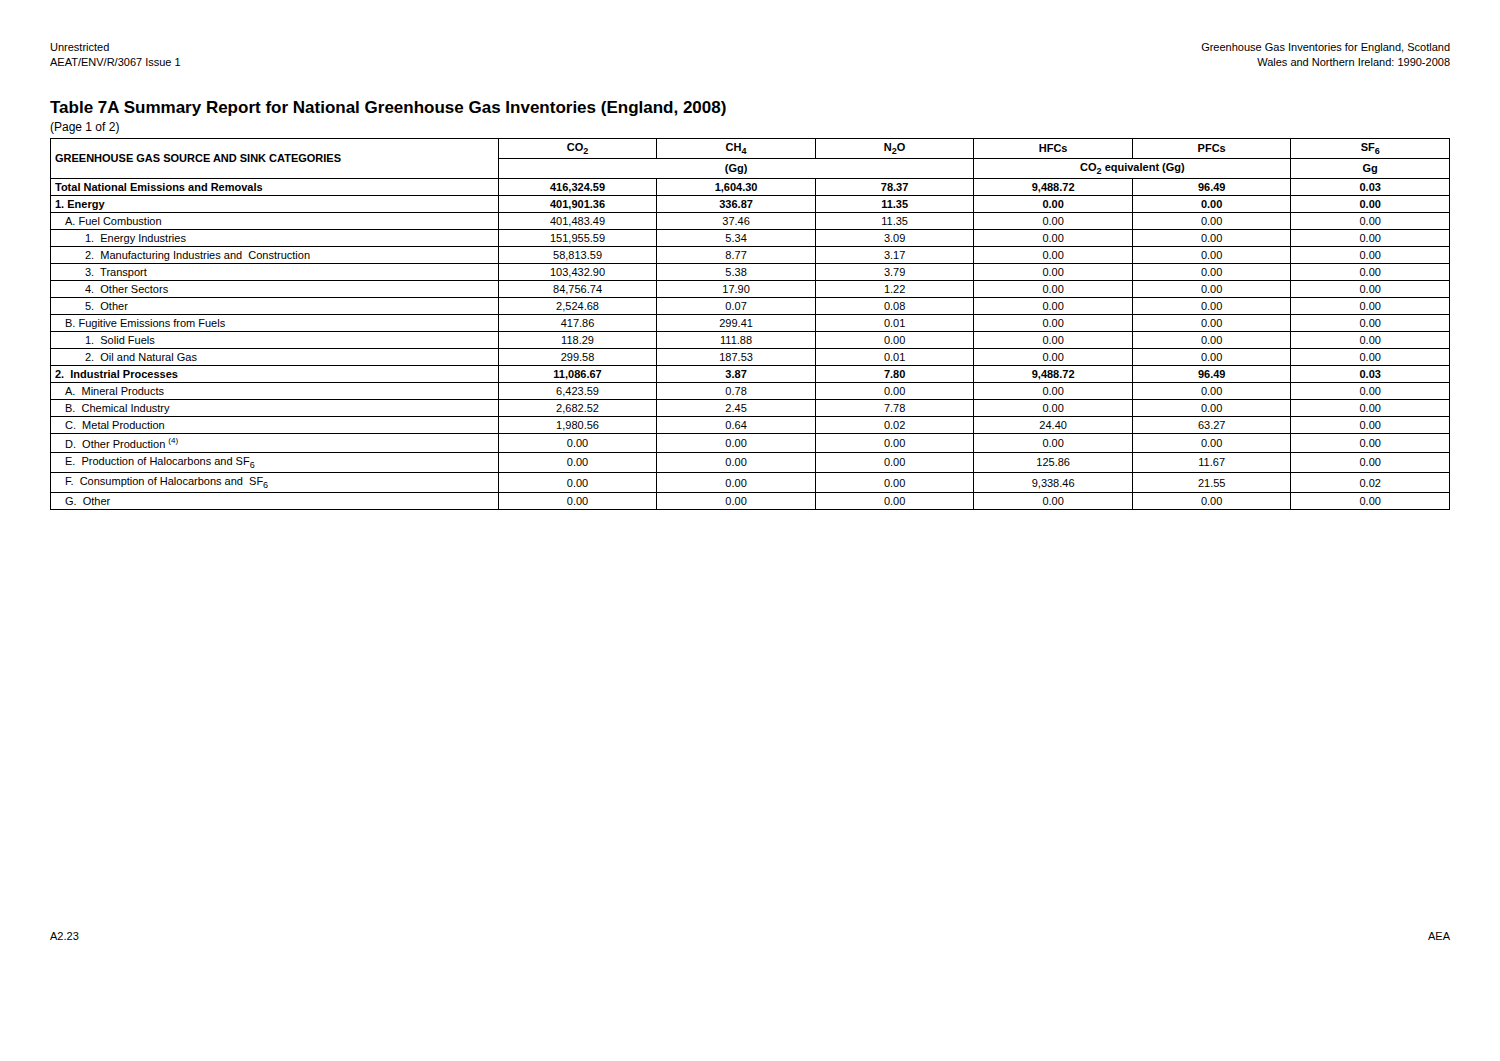Unrestricted
AEAT/ENV/R/3067 Issue 1
Greenhouse Gas Inventories for England, Scotland
Wales and Northern Ireland: 1990-2008
Table 7A Summary Report for National Greenhouse Gas Inventories (England, 2008)
(Page 1 of 2)
| GREENHOUSE GAS SOURCE AND SINK CATEGORIES | CO 2 | CH 4 | N 2 O | HFCs | PFCs | SF 6 |
| --- | --- | --- | --- | --- | --- | --- |
| (Gg) | CO 2 equivalent (Gg) | Gg |
| Total National Emissions and Removals | 416,324.59 | 1,604.30 | 78.37 | 9,488.72 | 96.49 | 0.03 |
| 1. Energy | 401,901.36 | 336.87 | 11.35 | 0.00 | 0.00 | 0.00 |
| A. Fuel Combustion | 401,483.49 | 37.46 | 11.35 | 0.00 | 0.00 | 0.00 |
| 1. Energy Industries | 151,955.59 | 5.34 | 3.09 | 0.00 | 0.00 | 0.00 |
| 2. Manufacturing Industries and Construction | 58,813.59 | 8.77 | 3.17 | 0.00 | 0.00 | 0.00 |
| 3. Transport | 103,432.90 | 5.38 | 3.79 | 0.00 | 0.00 | 0.00 |
| 4. Other Sectors | 84,756.74 | 17.90 | 1.22 | 0.00 | 0.00 | 0.00 |
| 5. Other | 2,524.68 | 0.07 | 0.08 | 0.00 | 0.00 | 0.00 |
| B. Fugitive Emissions from Fuels | 417.86 | 299.41 | 0.01 | 0.00 | 0.00 | 0.00 |
| 1. Solid Fuels | 118.29 | 111.88 | 0.00 | 0.00 | 0.00 | 0.00 |
| 2. Oil and Natural Gas | 299.58 | 187.53 | 0.01 | 0.00 | 0.00 | 0.00 |
| 2. Industrial Processes | 11,086.67 | 3.87 | 7.80 | 9,488.72 | 96.49 | 0.03 |
| A. Mineral Products | 6,423.59 | 0.78 | 0.00 | 0.00 | 0.00 | 0.00 |
| B. Chemical Industry | 2,682.52 | 2.45 | 7.78 | 0.00 | 0.00 | 0.00 |
| C. Metal Production | 1,980.56 | 0.64 | 0.02 | 24.40 | 63.27 | 0.00 |
| D. Other Production (4) | 0.00 | 0.00 | 0.00 | 0.00 | 0.00 | 0.00 |
| E. Production of Halocarbons and SF 6 | 0.00 | 0.00 | 0.00 | 125.86 | 11.67 | 0.00 |
| F. Consumption of Halocarbons and SF 6 | 0.00 | 0.00 | 0.00 | 9,338.46 | 21.55 | 0.02 |
| G. Other | 0.00 | 0.00 | 0.00 | 0.00 | 0.00 | 0.00 |
A2.23
AEA